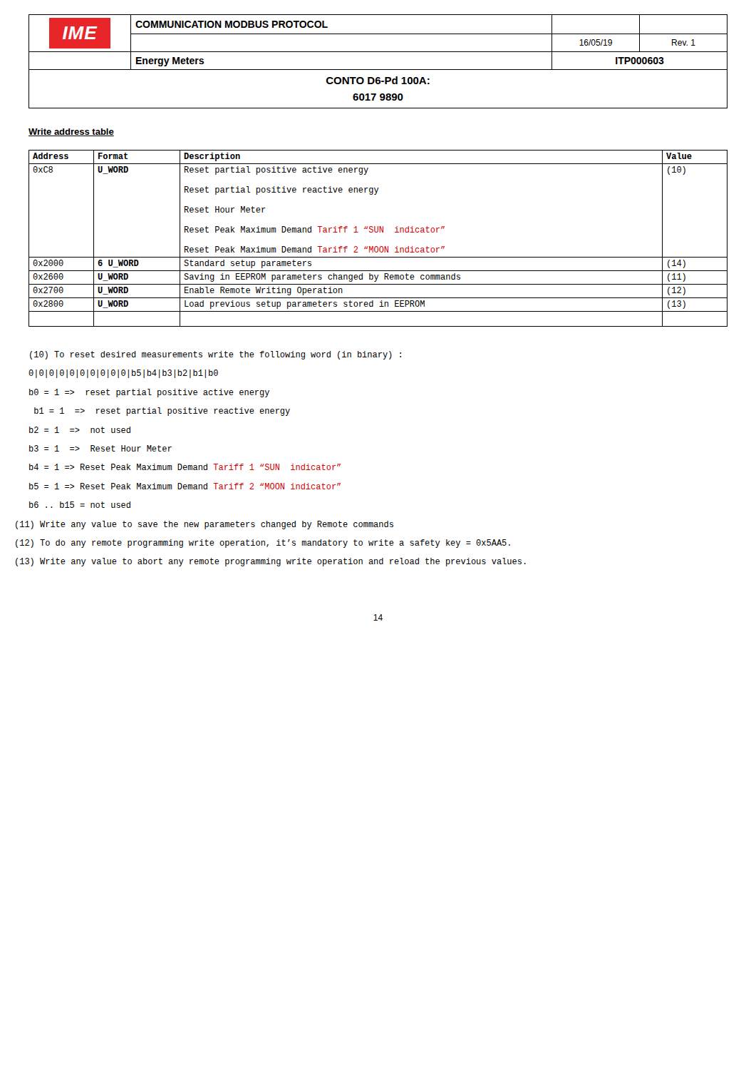| IME | COMMUNICATION MODBUS PROTOCOL | | |
| | 16/05/19 | Rev. 1 |
| | Energy Meters | ITP000603 |
| CONTO D6-Pd 100A: 6017 9890 |
Write address table
| Address | Format | Description | Value |
| --- | --- | --- | --- |
| 0xC8 | U_WORD | Reset partial positive active energy Reset partial positive reactive energy Reset Hour Meter Reset Peak Maximum Demand Tariff 1 “SUN indicator” Reset Peak Maximum Demand Tariff 2 “MOON indicator” | (10) |
| 0x2000 | 6 U_WORD | Standard setup parameters | (14) |
| 0x2600 | U_WORD | Saving in EEPROM parameters changed by Remote commands | (11) |
| 0x2700 | U_WORD | Enable Remote Writing Operation | (12) |
| 0x2800 | U_WORD | Load previous setup parameters stored in EEPROM | (13) |
(10) To reset desired measurements write the following word (in binary) :
0|0|0|0|0|0|0|0|0|0|b5|b4|b3|b2|b1|b0
b0 = 1 => reset partial positive active energy
b1 = 1 => reset partial positive reactive energy
b2 = 1 => not used
b3 = 1 => Reset Hour Meter
b4 = 1 => Reset Peak Maximum Demand Tariff 1 “SUN indicator”
b5 = 1 => Reset Peak Maximum Demand Tariff 2 “MOON indicator”
b6 .. b15 = not used
(11) Write any value to save the new parameters changed by Remote commands
(12) To do any remote programming write operation, it’s mandatory to write a safety key = 0x5AA5.
(13) Write any value to abort any remote programming write operation and reload the previous values.
14